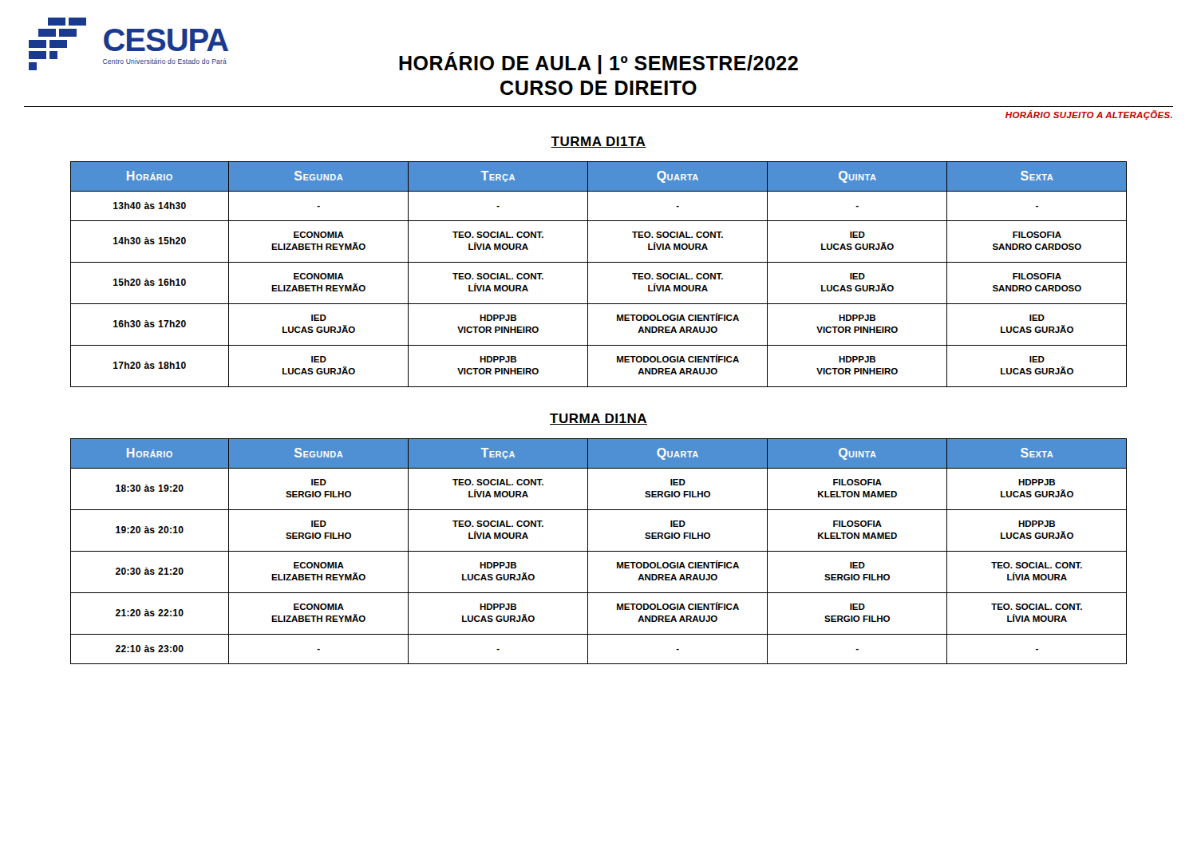CESUPA
Centro Universitário do Estado do Pará
HORÁRIO DE AULA | 1º SEMESTRE/2022
CURSO DE DIREITO
HORÁRIO SUJEITO A ALTERAÇÕES.
TURMA DI1TA
| Horário | Segunda | Terça | Quarta | Quinta | Sexta |
| --- | --- | --- | --- | --- | --- |
| 13h40 às 14h30 | - | - | - | - | - |
| 14h30 às 15h20 | ECONOMIA ELIZABETH REYMÃO | TEO. SOCIAL. CONT. LÍVIA MOURA | TEO. SOCIAL. CONT. LÍVIA MOURA | IED LUCAS GURJÃO | FILOSOFIA SANDRO CARDOSO |
| 15h20 às 16h10 | ECONOMIA ELIZABETH REYMÃO | TEO. SOCIAL. CONT. LÍVIA MOURA | TEO. SOCIAL. CONT. LÍVIA MOURA | IED LUCAS GURJÃO | FILOSOFIA SANDRO CARDOSO |
| 16h30 às 17h20 | IED LUCAS GURJÃO | HDPPJB VICTOR PINHEIRO | METODOLOGIA CIENTÍFICA ANDREA ARAUJO | HDPPJB VICTOR PINHEIRO | IED LUCAS GURJÃO |
| 17h20 às 18h10 | IED LUCAS GURJÃO | HDPPJB VICTOR PINHEIRO | METODOLOGIA CIENTÍFICA ANDREA ARAUJO | HDPPJB VICTOR PINHEIRO | IED LUCAS GURJÃO |
TURMA DI1NA
| Horário | Segunda | Terça | Quarta | Quinta | Sexta |
| --- | --- | --- | --- | --- | --- |
| 18:30 às 19:20 | IED SERGIO FILHO | TEO. SOCIAL. CONT. LÍVIA MOURA | IED SERGIO FILHO | FILOSOFIA KLELTON MAMED | HDPPJB LUCAS GURJÃO |
| 19:20 às 20:10 | IED SERGIO FILHO | TEO. SOCIAL. CONT. LÍVIA MOURA | IED SERGIO FILHO | FILOSOFIA KLELTON MAMED | HDPPJB LUCAS GURJÃO |
| 20:30 às 21:20 | ECONOMIA ELIZABETH REYMÃO | HDPPJB LUCAS GURJÃO | METODOLOGIA CIENTÍFICA ANDREA ARAUJO | IED SERGIO FILHO | TEO. SOCIAL. CONT. LÍVIA MOURA |
| 21:20 às 22:10 | ECONOMIA ELIZABETH REYMÃO | HDPPJB LUCAS GURJÃO | METODOLOGIA CIENTÍFICA ANDREA ARAUJO | IED SERGIO FILHO | TEO. SOCIAL. CONT. LÍVIA MOURA |
| 22:10 às 23:00 | - | - | - | - | - |